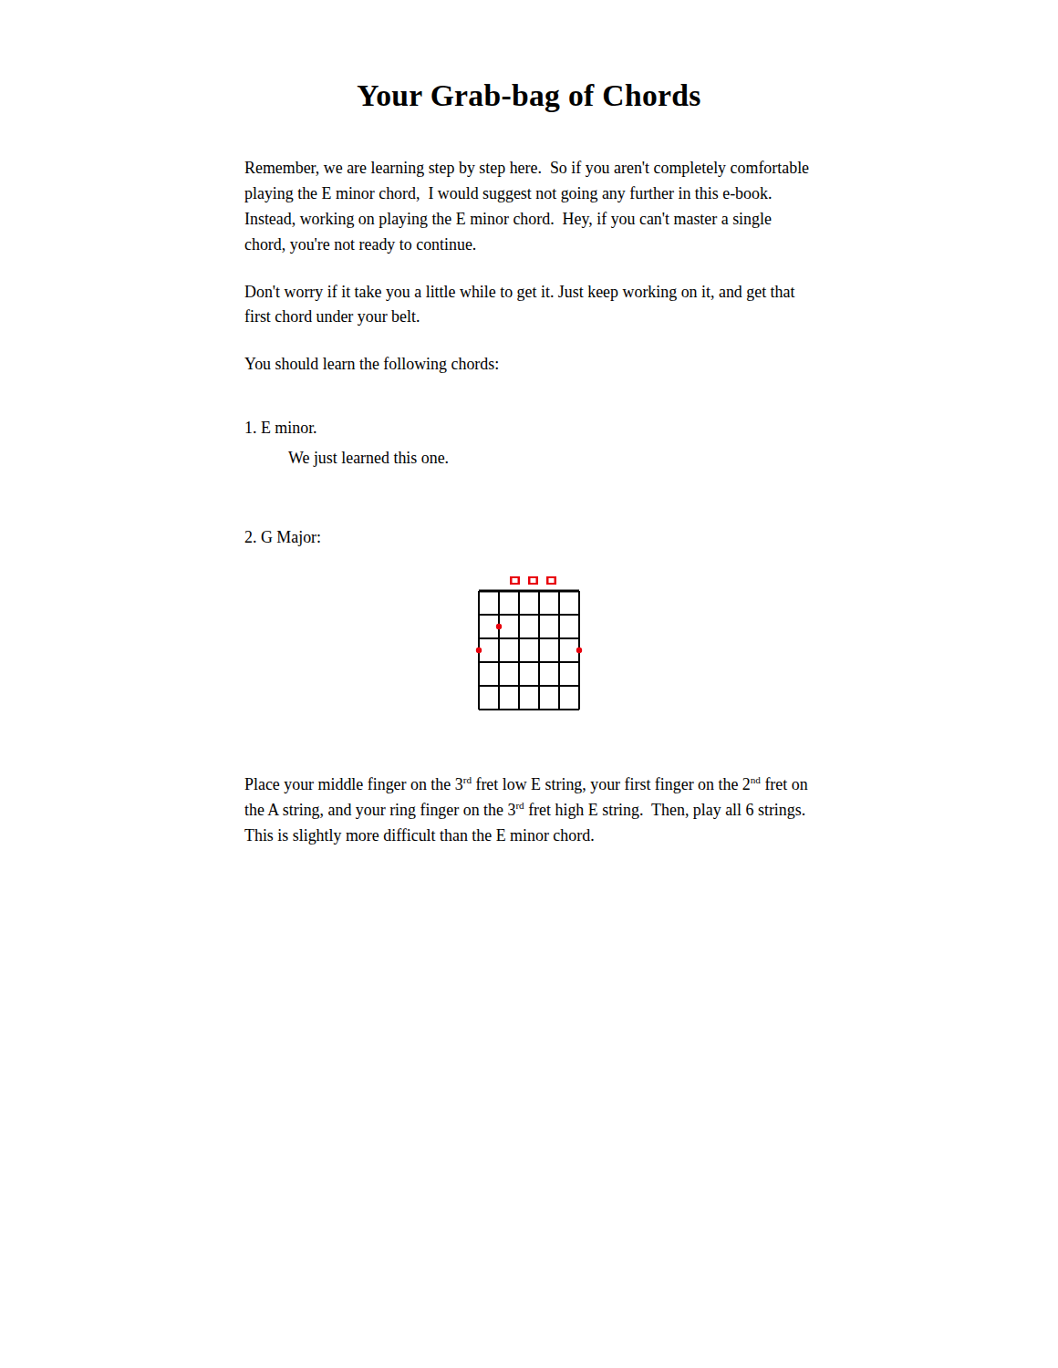Your Grab-bag of Chords
Remember, we are learning step by step here. So if you aren't completely comfortable playing the E minor chord, I would suggest not going any further in this e-book. Instead, working on playing the E minor chord. Hey, if you can't master a single chord, you're not ready to continue.
Don't worry if it take you a little while to get it. Just keep working on it, and get that first chord under your belt.
You should learn the following chords:
1. E minor.
We just learned this one.
2. G Major:
Place your middle finger on the 3rd fret low E string, your first finger on the 2nd fret on the A string, and your ring finger on the 3rd fret high E string. Then, play all 6 strings. This is slightly more difficult than the E minor chord.